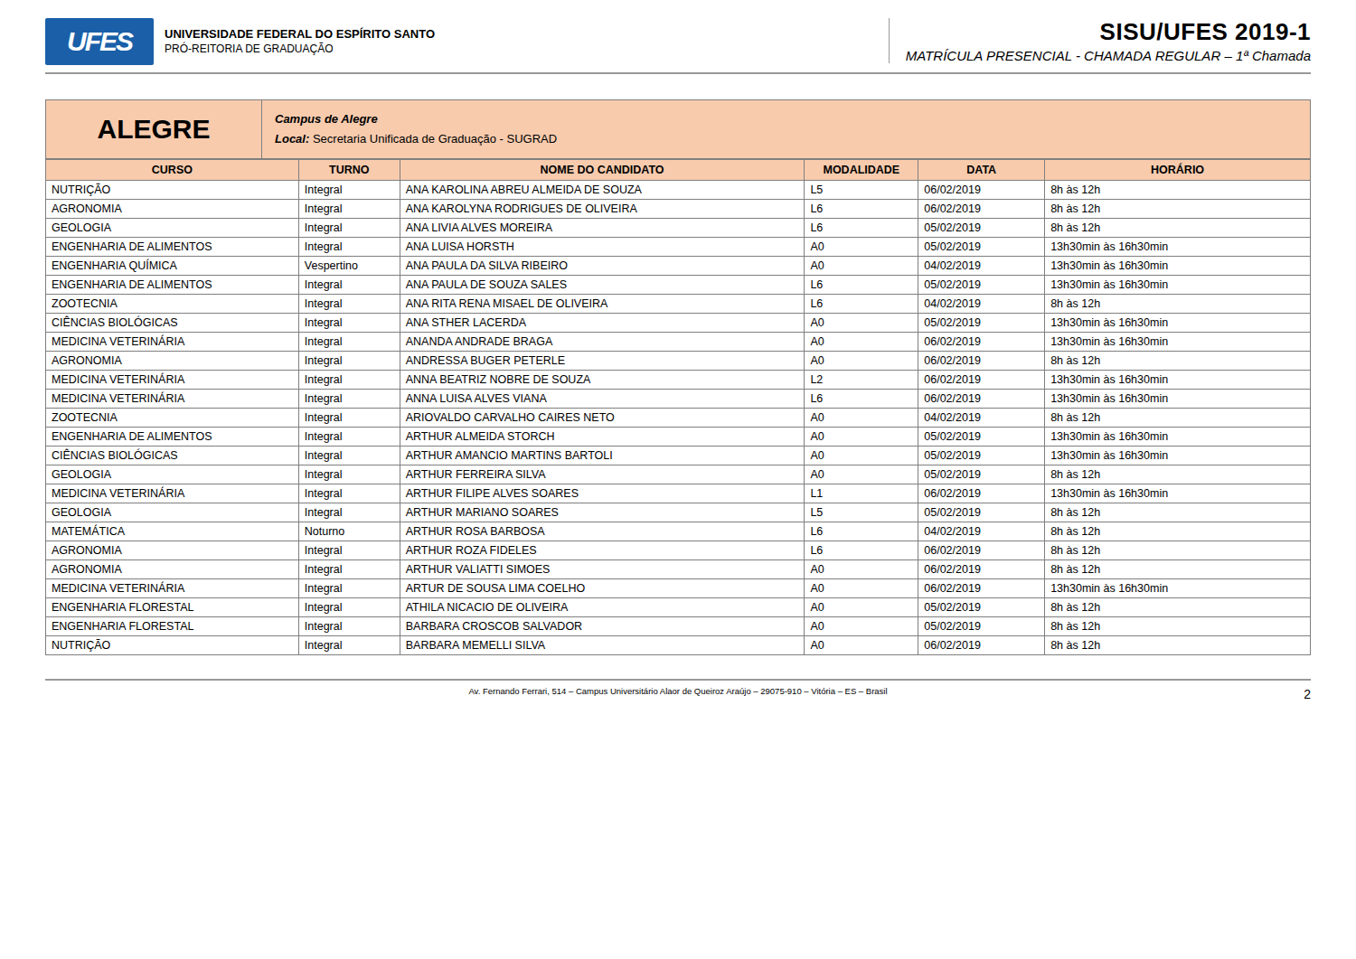UFES
UNIVERSIDADE FEDERAL DO ESPÍRITO SANTO
PRÓ-REITORIA DE GRADUAÇÃO
SISU/UFES 2019-1
MATRÍCULA PRESENCIAL - CHAMADA REGULAR – 1ª Chamada
ALEGRE
Campus de Alegre
Local: Secretaria Unificada de Graduação - SUGRAD
| CURSO | TURNO | NOME DO CANDIDATO | MODALIDADE | DATA | HORÁRIO |
| --- | --- | --- | --- | --- | --- |
| NUTRIÇÃO | Integral | ANA KAROLINA ABREU ALMEIDA DE SOUZA | L5 | 06/02/2019 | 8h às 12h |
| AGRONOMIA | Integral | ANA KAROLYNA RODRIGUES DE OLIVEIRA | L6 | 06/02/2019 | 8h às 12h |
| GEOLOGIA | Integral | ANA LIVIA ALVES MOREIRA | L6 | 05/02/2019 | 8h às 12h |
| ENGENHARIA DE ALIMENTOS | Integral | ANA LUISA HORSTH | A0 | 05/02/2019 | 13h30min às 16h30min |
| ENGENHARIA QUÍMICA | Vespertino | ANA PAULA DA SILVA RIBEIRO | A0 | 04/02/2019 | 13h30min às 16h30min |
| ENGENHARIA DE ALIMENTOS | Integral | ANA PAULA DE SOUZA SALES | L6 | 05/02/2019 | 13h30min às 16h30min |
| ZOOTECNIA | Integral | ANA RITA RENA MISAEL DE OLIVEIRA | L6 | 04/02/2019 | 8h às 12h |
| CIÊNCIAS BIOLÓGICAS | Integral | ANA STHER LACERDA | A0 | 05/02/2019 | 13h30min às 16h30min |
| MEDICINA VETERINÁRIA | Integral | ANANDA ANDRADE BRAGA | A0 | 06/02/2019 | 13h30min às 16h30min |
| AGRONOMIA | Integral | ANDRESSA BUGER PETERLE | A0 | 06/02/2019 | 8h às 12h |
| MEDICINA VETERINÁRIA | Integral | ANNA BEATRIZ NOBRE DE SOUZA | L2 | 06/02/2019 | 13h30min às 16h30min |
| MEDICINA VETERINÁRIA | Integral | ANNA LUISA ALVES VIANA | L6 | 06/02/2019 | 13h30min às 16h30min |
| ZOOTECNIA | Integral | ARIOVALDO CARVALHO CAIRES NETO | A0 | 04/02/2019 | 8h às 12h |
| ENGENHARIA DE ALIMENTOS | Integral | ARTHUR ALMEIDA STORCH | A0 | 05/02/2019 | 13h30min às 16h30min |
| CIÊNCIAS BIOLÓGICAS | Integral | ARTHUR AMANCIO MARTINS BARTOLI | A0 | 05/02/2019 | 13h30min às 16h30min |
| GEOLOGIA | Integral | ARTHUR FERREIRA SILVA | A0 | 05/02/2019 | 8h às 12h |
| MEDICINA VETERINÁRIA | Integral | ARTHUR FILIPE ALVES SOARES | L1 | 06/02/2019 | 13h30min às 16h30min |
| GEOLOGIA | Integral | ARTHUR MARIANO SOARES | L5 | 05/02/2019 | 8h às 12h |
| MATEMÁTICA | Noturno | ARTHUR ROSA BARBOSA | L6 | 04/02/2019 | 8h às 12h |
| AGRONOMIA | Integral | ARTHUR ROZA FIDELES | L6 | 06/02/2019 | 8h às 12h |
| AGRONOMIA | Integral | ARTHUR VALIATTI SIMOES | A0 | 06/02/2019 | 8h às 12h |
| MEDICINA VETERINÁRIA | Integral | ARTUR DE SOUSA LIMA COELHO | A0 | 06/02/2019 | 13h30min às 16h30min |
| ENGENHARIA FLORESTAL | Integral | ATHILA NICACIO DE OLIVEIRA | A0 | 05/02/2019 | 8h às 12h |
| ENGENHARIA FLORESTAL | Integral | BARBARA CROSCOB SALVADOR | A0 | 05/02/2019 | 8h às 12h |
| NUTRIÇÃO | Integral | BARBARA MEMELLI SILVA | A0 | 06/02/2019 | 8h às 12h |
Av. Fernando Ferrari, 514 – Campus Universitário Alaor de Queiroz Araújo – 29075-910 – Vitória – ES – Brasil
2